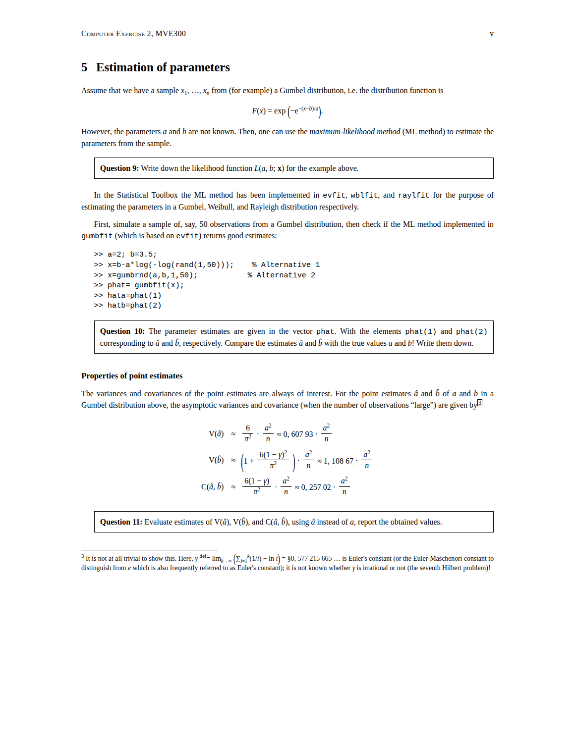Computer Exercise 2, MVE300 v
5 Estimation of parameters
Assume that we have a sample x1, …, xn from (for example) a Gumbel distribution, i.e. the distribution function is
F(x) = exp (−e−(x−b)/a).
However, the parameters a and b are not known. Then, one can use the maximum-likelihood method (ML method) to estimate the parameters from the sample.
Question 9: Write down the likelihood function L(a, b; x) for the example above.
In the Statistical Toolbox the ML method has been implemented in evfit, wblfit, and raylfit for the purpose of estimating the parameters in a Gumbel, Weibull, and Rayleigh distribution respectively.
First, simulate a sample of, say, 50 observations from a Gumbel distribution, then check if the ML method implemented in gumbfit (which is based on evfit) returns good estimates:
>> a=2; b=3.5;
>> x=b-a*log(-log(rand(1,50)));    % Alternative 1
>> x=gumbrnd(a,b,1,50);           % Alternative 2
>> phat= gumbfit(x);
>> hata=phat(1)
>> hatb=phat(2)
Question 10: The parameter estimates are given in the vector phat. With the elements phat(1) and phat(2) corresponding to â and b̂, respectively. Compare the estimates â and b̂ with the true values a and b! Write them down.
Properties of point estimates
The variances and covariances of the point estimates are always of interest. For the point estimates â and b̂ of a and b in a Gumbel distribution above, the asymptotic variances and covariance (when the number of observations “large”) are given by3
| V ( â ) | ≈ | 6 π 2 · a 2 n ≈ 0, 607 93 · a 2 n |
| V ( b̂ ) | ≈ | ( 1 + 6(1 − γ ) 2 π 2 ) · a 2 n ≈ 1, 108 67 · a 2 n |
| C ( â , b̂ ) | ≈ | 6(1 − γ ) π 2 · a 2 n ≈ 0, 257 02 · a 2 n |
Question 11: Evaluate estimates of V(â), V(b̂), and C(â, b̂), using â instead of a, report the obtained values.
3 It is not at all trivial to show this. Here, γ def= limk→∞ (∑i=1k(1/i) − ln i) = §0, 577 215 665 … is Euler's constant (or the Euler-Maschenori constant to distinguish from e which is also frequently referred to as Euler's constant); it is not known whether γ is irrational or not (the seventh Hilbert problem)!